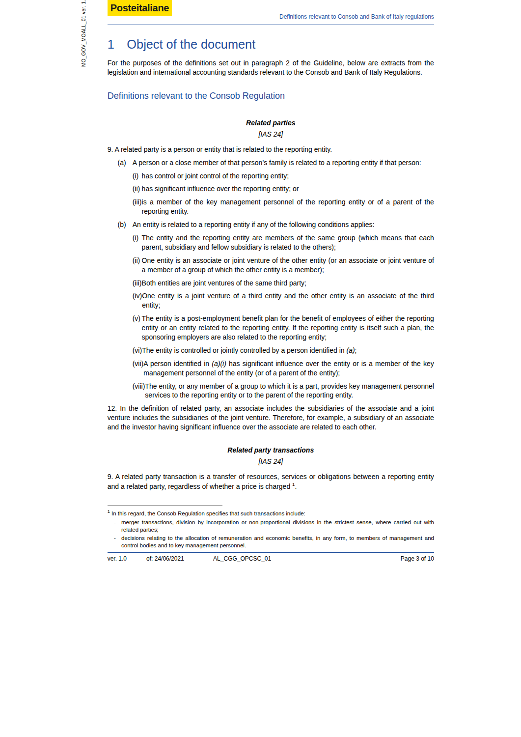MO_GOV_MOALL_01 ver. 1.0 of 29/10/2018
Posteitaliane Definitions relevant to Consob and Bank of Italy regulations
1 Object of the document
For the purposes of the definitions set out in paragraph 2 of the Guideline, below are extracts from the legislation and international accounting standards relevant to the Consob and Bank of Italy Regulations.
Definitions relevant to the Consob Regulation
Related parties
[IAS 24]
9. A related party is a person or entity that is related to the reporting entity.
(a)
A person or a close member of that person’s family is related to a reporting entity if that person:
(i)
has control or joint control of the reporting entity;
(ii)
has significant influence over the reporting entity; or
(iii)
is a member of the key management personnel of the reporting entity or of a parent of the reporting entity.
(b)
An entity is related to a reporting entity if any of the following conditions applies:
(i)
The entity and the reporting entity are members of the same group (which means that each parent, subsidiary and fellow subsidiary is related to the others);
(ii)
One entity is an associate or joint venture of the other entity (or an associate or joint venture of a member of a group of which the other entity is a member);
(iii)
Both entities are joint ventures of the same third party;
(iv)
One entity is a joint venture of a third entity and the other entity is an associate of the third entity;
(v)
The entity is a post-employment benefit plan for the benefit of employees of either the reporting entity or an entity related to the reporting entity. If the reporting entity is itself such a plan, the sponsoring employers are also related to the reporting entity;
(vi)
The entity is controlled or jointly controlled by a person identified in (a);
(vii)
A person identified in (a)(i) has significant influence over the entity or is a member of the key management personnel of the entity (or of a parent of the entity);
(viii)
The entity, or any member of a group to which it is a part, provides key management personnel services to the reporting entity or to the parent of the reporting entity.
12. In the definition of related party, an associate includes the subsidiaries of the associate and a joint venture includes the subsidiaries of the joint venture. Therefore, for example, a subsidiary of an associate and the investor having significant influence over the associate are related to each other.
Related party transactions
[IAS 24]
9. A related party transaction is a transfer of resources, services or obligations between a reporting entity and a related party, regardless of whether a price is charged 1.
1 In this regard, the Consob Regulation specifies that such transactions include:
-merger transactions, division by incorporation or non-proportional divisions in the strictest sense, where carried out with related parties;
-decisions relating to the allocation of remuneration and economic benefits, in any form, to members of management and control bodies and to key management personnel.
ver. 1.0 of: 24/06/2021 AL_CGG_OPCSC_01
Page 3 of 10